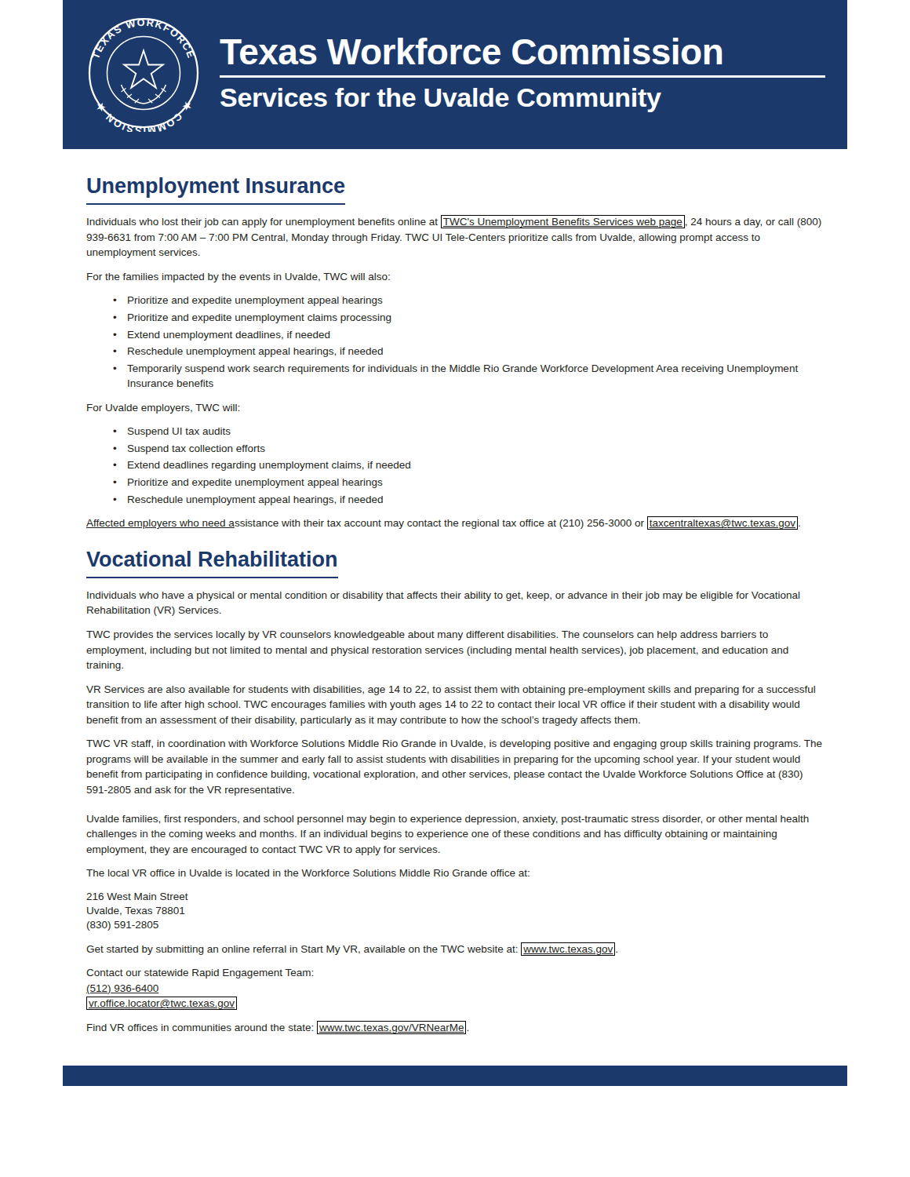TEXAS WORKFORCE ★ COMMISSION ★
Texas Workforce Commission
Services for the Uvalde Community
Unemployment Insurance
Individuals who lost their job can apply for unemployment benefits online at TWC's Unemployment Benefits Services web page, 24 hours a day, or call (800) 939-6631 from 7:00 AM – 7:00 PM Central, Monday through Friday. TWC UI Tele-Centers prioritize calls from Uvalde, allowing prompt access to unemployment services.
For the families impacted by the events in Uvalde, TWC will also:
Prioritize and expedite unemployment appeal hearings
Prioritize and expedite unemployment claims processing
Extend unemployment deadlines, if needed
Reschedule unemployment appeal hearings, if needed
Temporarily suspend work search requirements for individuals in the Middle Rio Grande Workforce Development Area receiving Unemployment Insurance benefits
For Uvalde employers, TWC will:
Suspend UI tax audits
Suspend tax collection efforts
Extend deadlines regarding unemployment claims, if needed
Prioritize and expedite unemployment appeal hearings
Reschedule unemployment appeal hearings, if needed
Affected employers who need assistance with their tax account may contact the regional tax office at (210) 256-3000 or taxcentraltexas@twc.texas.gov.
Vocational Rehabilitation
Individuals who have a physical or mental condition or disability that affects their ability to get, keep, or advance in their job may be eligible for Vocational Rehabilitation (VR) Services.
TWC provides the services locally by VR counselors knowledgeable about many different disabilities. The counselors can help address barriers to employment, including but not limited to mental and physical restoration services (including mental health services), job placement, and education and training.
VR Services are also available for students with disabilities, age 14 to 22, to assist them with obtaining pre-employment skills and preparing for a successful transition to life after high school. TWC encourages families with youth ages 14 to 22 to contact their local VR office if their student with a disability would benefit from an assessment of their disability, particularly as it may contribute to how the school’s tragedy affects them.
TWC VR staff, in coordination with Workforce Solutions Middle Rio Grande in Uvalde, is developing positive and engaging group skills training programs. The programs will be available in the summer and early fall to assist students with disabilities in preparing for the upcoming school year. If your student would benefit from participating in confidence building, vocational exploration, and other services, please contact the Uvalde Workforce Solutions Office at (830) 591-2805 and ask for the VR representative.
Uvalde families, first responders, and school personnel may begin to experience depression, anxiety, post-traumatic stress disorder, or other mental health challenges in the coming weeks and months. If an individual begins to experience one of these conditions and has difficulty obtaining or maintaining employment, they are encouraged to contact TWC VR to apply for services.
The local VR office in Uvalde is located in the Workforce Solutions Middle Rio Grande office at:
216 West Main Street
Uvalde, Texas 78801
(830) 591-2805
Get started by submitting an online referral in Start My VR, available on the TWC website at: www.twc.texas.gov.
Contact our statewide Rapid Engagement Team:
(512) 936-6400
vr.office.locator@twc.texas.gov
Find VR offices in communities around the state: www.twc.texas.gov/VRNearMe.